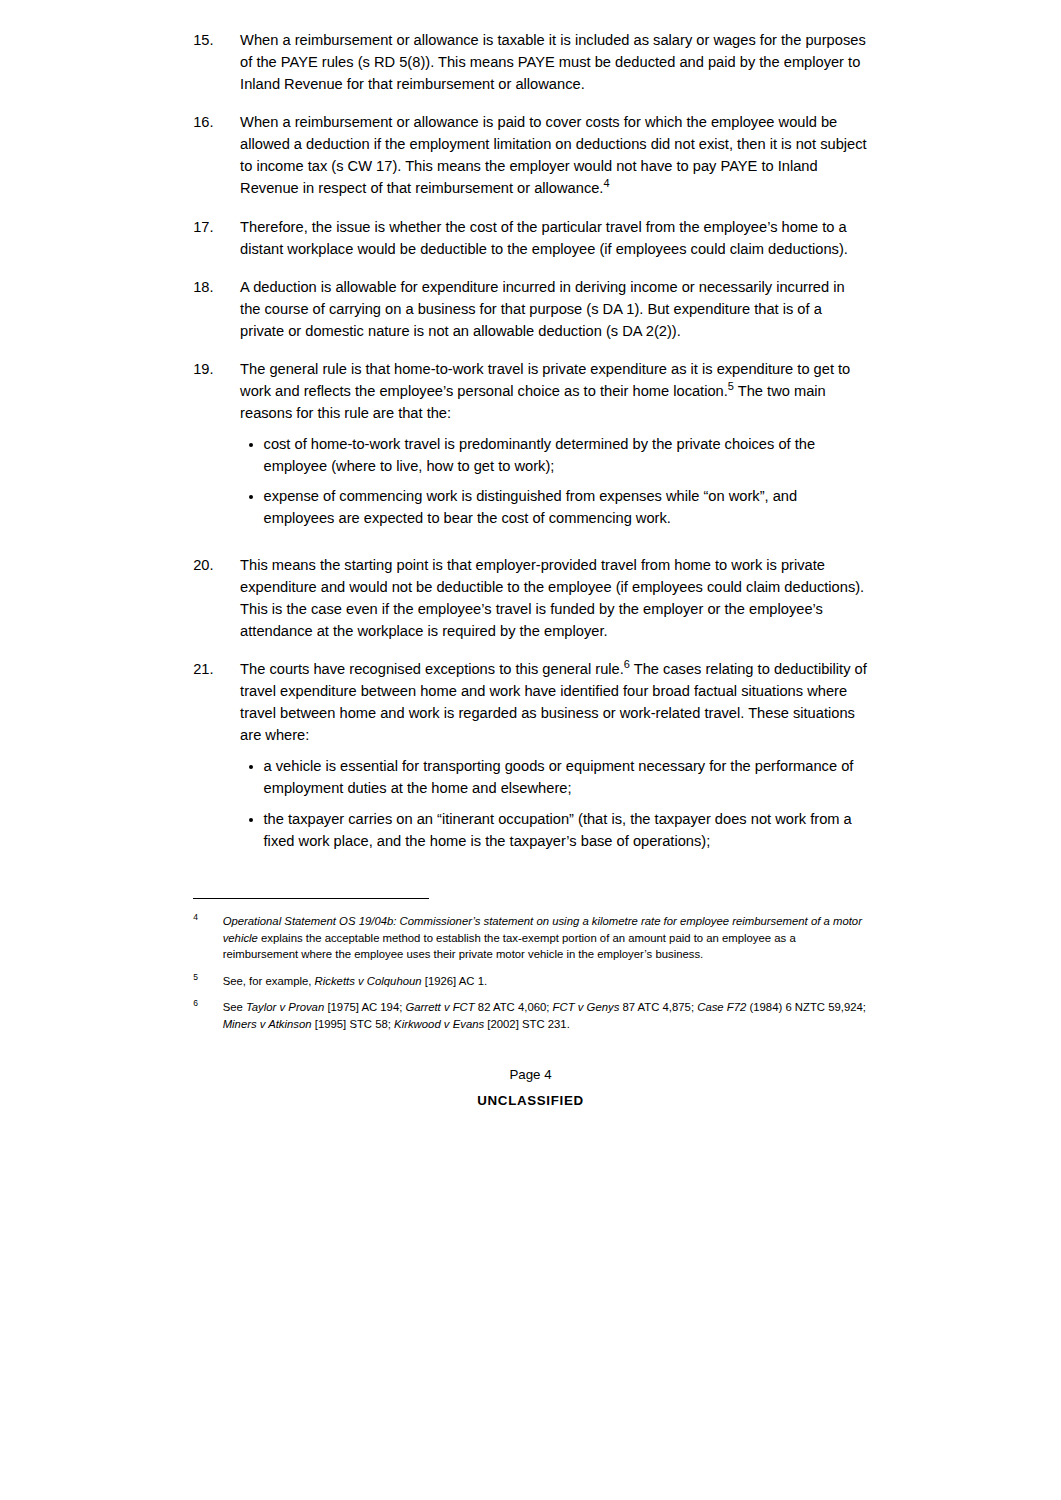15. When a reimbursement or allowance is taxable it is included as salary or wages for the purposes of the PAYE rules (s RD 5(8)). This means PAYE must be deducted and paid by the employer to Inland Revenue for that reimbursement or allowance.
16. When a reimbursement or allowance is paid to cover costs for which the employee would be allowed a deduction if the employment limitation on deductions did not exist, then it is not subject to income tax (s CW 17). This means the employer would not have to pay PAYE to Inland Revenue in respect of that reimbursement or allowance.4
17. Therefore, the issue is whether the cost of the particular travel from the employee’s home to a distant workplace would be deductible to the employee (if employees could claim deductions).
18. A deduction is allowable for expenditure incurred in deriving income or necessarily incurred in the course of carrying on a business for that purpose (s DA 1). But expenditure that is of a private or domestic nature is not an allowable deduction (s DA 2(2)).
19. The general rule is that home-to-work travel is private expenditure as it is expenditure to get to work and reflects the employee’s personal choice as to their home location.5 The two main reasons for this rule are that the:
cost of home-to-work travel is predominantly determined by the private choices of the employee (where to live, how to get to work);
expense of commencing work is distinguished from expenses while “on work”, and employees are expected to bear the cost of commencing work.
20. This means the starting point is that employer-provided travel from home to work is private expenditure and would not be deductible to the employee (if employees could claim deductions). This is the case even if the employee’s travel is funded by the employer or the employee’s attendance at the workplace is required by the employer.
21. The courts have recognised exceptions to this general rule.6 The cases relating to deductibility of travel expenditure between home and work have identified four broad factual situations where travel between home and work is regarded as business or work-related travel. These situations are where:
a vehicle is essential for transporting goods or equipment necessary for the performance of employment duties at the home and elsewhere;
the taxpayer carries on an “itinerant occupation” (that is, the taxpayer does not work from a fixed work place, and the home is the taxpayer’s base of operations);
4
Operational Statement OS 19/04b: Commissioner’s statement on using a kilometre rate for employee reimbursement of a motor vehicle explains the acceptable method to establish the tax-exempt portion of an amount paid to an employee as a reimbursement where the employee uses their private motor vehicle in the employer’s business.
5
See, for example, Ricketts v Colquhoun [1926] AC 1.
6
See Taylor v Provan [1975] AC 194; Garrett v FCT 82 ATC 4,060; FCT v Genys 87 ATC 4,875; Case F72 (1984) 6 NZTC 59,924; Miners v Atkinson [1995] STC 58; Kirkwood v Evans [2002] STC 231.
Page 4
UNCLASSIFIED